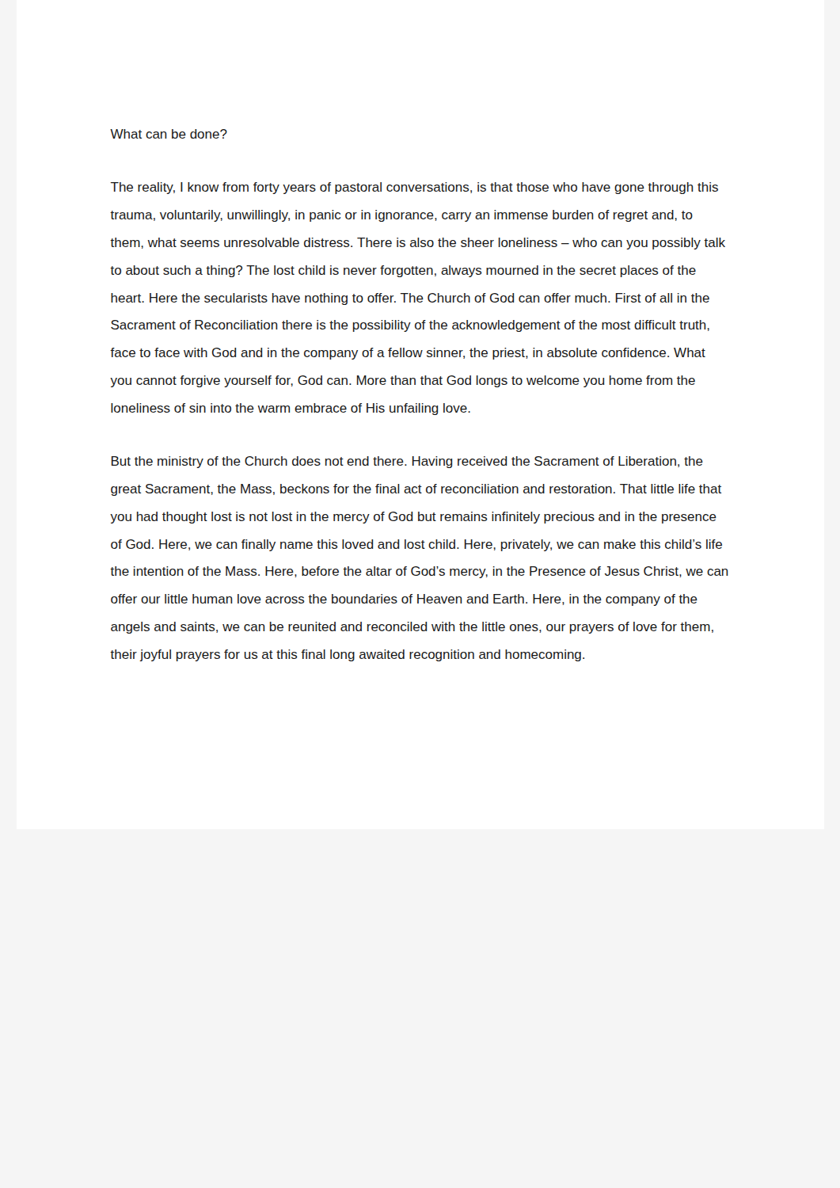What can be done?
The reality, I know from forty years of pastoral conversations, is that those who have gone through this trauma, voluntarily, unwillingly, in panic or in ignorance, carry an immense burden of regret and, to them, what seems unresolvable distress. There is also the sheer loneliness – who can you possibly talk to about such a thing? The lost child is never forgotten, always mourned in the secret places of the heart. Here the secularists have nothing to offer. The Church of God can offer much. First of all in the Sacrament of Reconciliation there is the possibility of the acknowledgement of the most difficult truth, face to face with God and in the company of a fellow sinner, the priest, in absolute confidence. What you cannot forgive yourself for, God can. More than that God longs to welcome you home from the loneliness of sin into the warm embrace of His unfailing love.
But the ministry of the Church does not end there. Having received the Sacrament of Liberation, the great Sacrament, the Mass, beckons for the final act of reconciliation and restoration. That little life that you had thought lost is not lost in the mercy of God but remains infinitely precious and in the presence of God. Here, we can finally name this loved and lost child. Here, privately, we can make this child’s life the intention of the Mass. Here, before the altar of God’s mercy, in the Presence of Jesus Christ, we can offer our little human love across the boundaries of Heaven and Earth. Here, in the company of the angels and saints, we can be reunited and reconciled with the little ones, our prayers of love for them, their joyful prayers for us at this final long awaited recognition and homecoming.